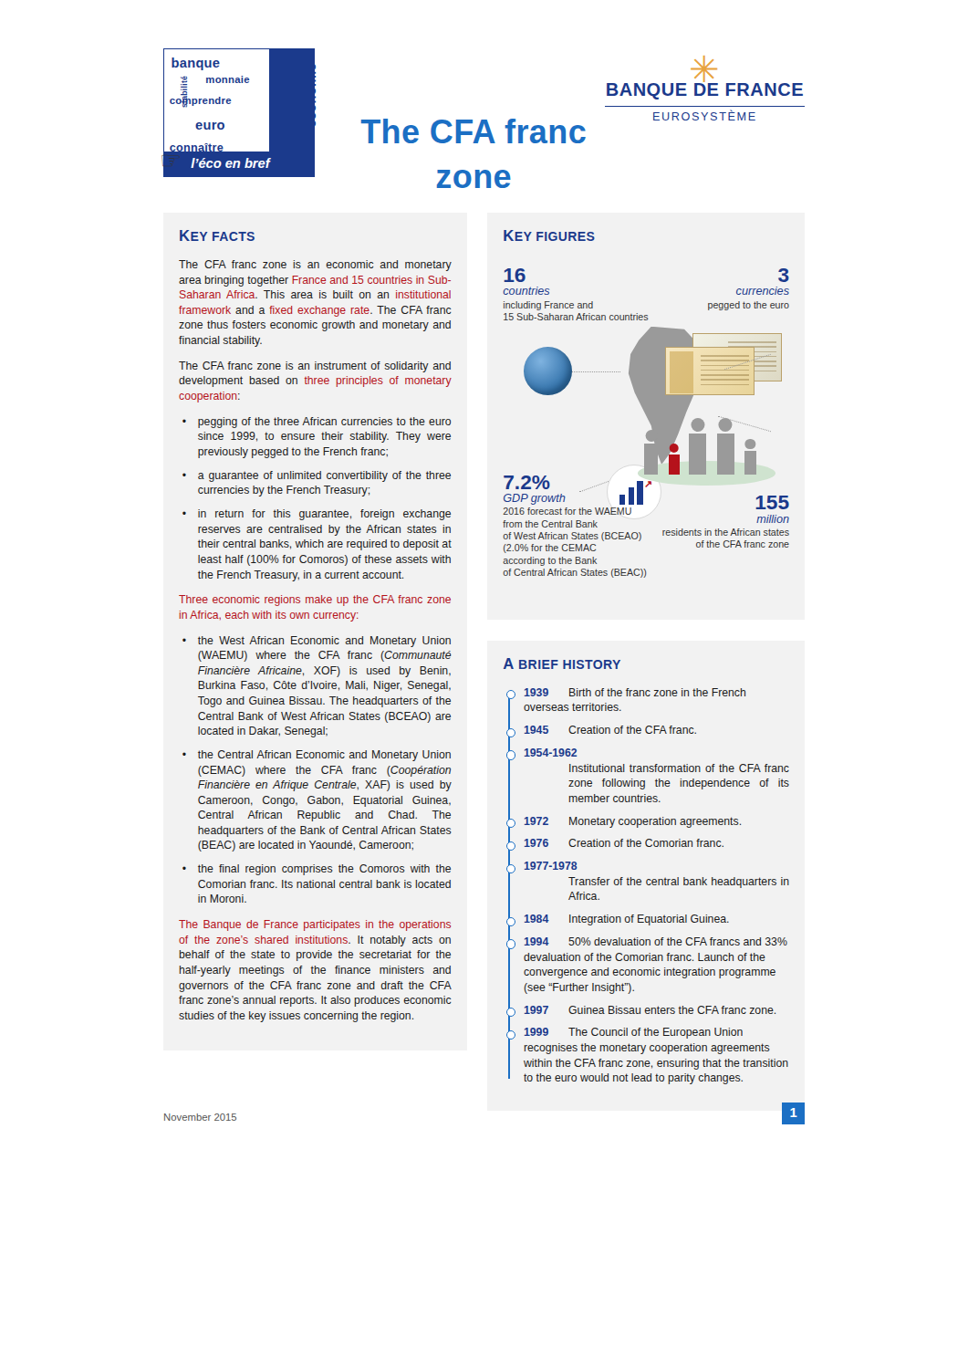banque monnaie comprendre euro connaître stabilité économie
l’éco en bref
☞
The CFA franc zone
✳
BANQUE DE FRANCE
EUROSYSTÈME
KEY FACTS
The CFA franc zone is an economic and monetary area bringing together France and 15 countries in Sub-Saharan Africa. This area is built on an institutional framework and a fixed exchange rate. The CFA franc zone thus fosters economic growth and monetary and financial stability.
The CFA franc zone is an instrument of solidarity and development based on three principles of monetary cooperation:
pegging of the three African currencies to the euro since 1999, to ensure their stability. They were previously pegged to the French franc;
a guarantee of unlimited convertibility of the three currencies by the French Treasury;
in return for this guarantee, foreign exchange reserves are centralised by the African states in their central banks, which are required to deposit at least half (100% for Comoros) of these assets with the French Treasury, in a current account.
Three economic regions make up the CFA franc zone in Africa, each with its own currency:
the West African Economic and Monetary Union (WAEMU) where the CFA franc (Communauté Financière Africaine, XOF) is used by Benin, Burkina Faso, Côte d’Ivoire, Mali, Niger, Senegal, Togo and Guinea Bissau. The headquarters of the Central Bank of West African States (BCEAO) are located in Dakar, Senegal;
the Central African Economic and Monetary Union (CEMAC) where the CFA franc (Coopération Financière en Afrique Centrale, XAF) is used by Cameroon, Congo, Gabon, Equatorial Guinea, Central African Republic and Chad. The headquarters of the Bank of Central African States (BEAC) are located in Yaoundé, Cameroon;
the final region comprises the Comoros with the Comorian franc. Its national central bank is located in Moroni.
The Banque de France participates in the operations of the zone’s shared institutions. It notably acts on behalf of the state to provide the secretariat for the half-yearly meetings of the finance ministers and governors of the CFA franc zone and draft the CFA franc zone’s annual reports. It also produces economic studies of the key issues concerning the region.
KEY FIGURES
16
countries
including France and
15 Sub-Saharan African countries
3
currencies
pegged to the euro
↗
7.2%
GDP growth
2016 forecast for the WAEMU
from the Central Bank
of West African States (BCEAO)
(2.0% for the CEMAC
according to the Bank
of Central African States (BEAC))
155
million
residents in the African states
of the CFA franc zone
A BRIEF HISTORY
1939 Birth of the franc zone in the French overseas territories.
1945 Creation of the CFA franc.
1954-1962 Institutional transformation of the CFA franc zone following the independence of its member countries.
1972 Monetary cooperation agreements.
1976 Creation of the Comorian franc.
1977-1978 Transfer of the central bank headquarters in Africa.
1984 Integration of Equatorial Guinea.
199450% devaluation of the CFA francs and 33% devaluation of the Comorian franc. Launch of the convergence and economic integration programme (see “Further Insight”).
1997 Guinea Bissau enters the CFA franc zone.
1999 The Council of the European Union recognises the monetary cooperation agreements within the CFA franc zone, ensuring that the transition to the euro would not lead to parity changes.
November 2015
1